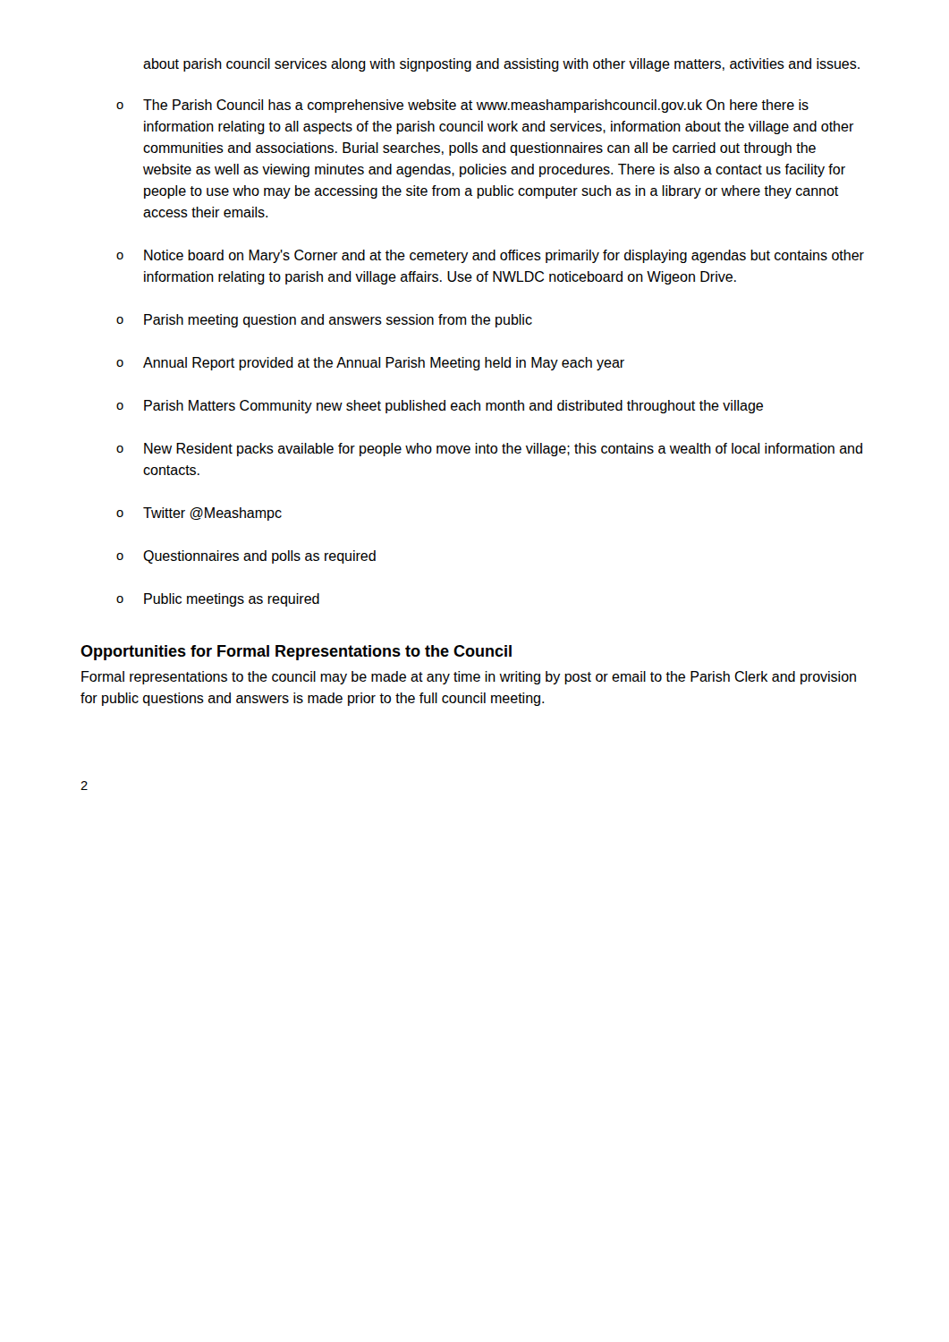about parish council services along with signposting and assisting with other village matters, activities and issues.
The Parish Council has a comprehensive website at www.meashamparishcouncil.gov.uk On here there is information relating to all aspects of the parish council work and services, information about the village and other communities and associations. Burial searches, polls and questionnaires can all be carried out through the website as well as viewing minutes and agendas, policies and procedures. There is also a contact us facility for people to use who may be accessing the site from a public computer such as in a library or where they cannot access their emails.
Notice board on Mary's Corner and at the cemetery and offices primarily for displaying agendas but contains other information relating to parish and village affairs. Use of NWLDC noticeboard on Wigeon Drive.
Parish meeting question and answers session from the public
Annual Report provided at the Annual Parish Meeting held in May each year
Parish Matters Community new sheet published each month and distributed throughout the village
New Resident packs available for people who move into the village; this contains a wealth of local information and contacts.
Twitter @Meashampc
Questionnaires and polls as required
Public meetings as required
Opportunities for Formal Representations to the Council
Formal representations to the council may be made at any time in writing by post or email to the Parish Clerk and provision for public questions and answers is made prior to the full council meeting.
2